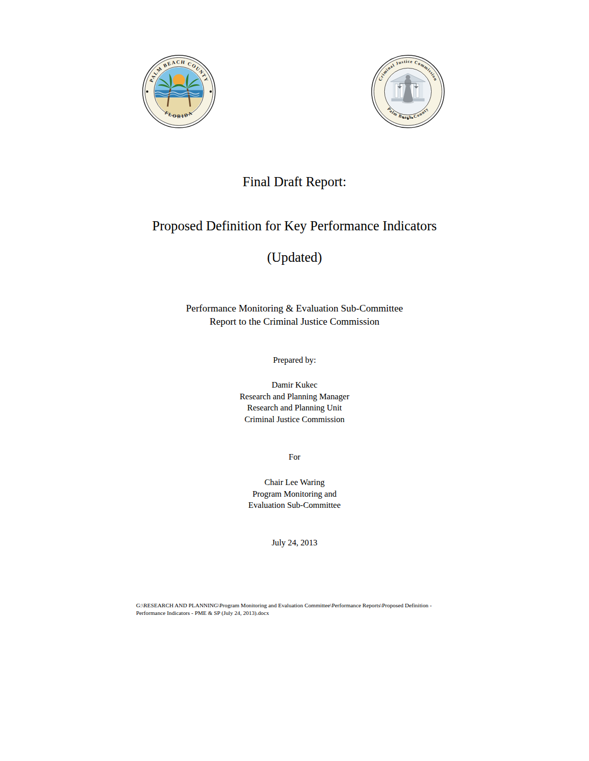PALM BEACH COUNTY FLORIDA
Criminal Justice Commission Palm Beach County
Final Draft Report:
Proposed Definition for Key Performance Indicators
(Updated)
Performance Monitoring & Evaluation Sub-Committee
Report to the Criminal Justice Commission
Prepared by:
Damir Kukec
Research and Planning Manager
Research and Planning Unit
Criminal Justice Commission
For
Chair Lee Waring
Program Monitoring and
Evaluation Sub-Committee
July 24, 2013
G:\RESEARCH AND PLANNING\Program Monitoring and Evaluation Committee\Performance Reports\Proposed Definition - Performance Indicators - PME & SP (July 24, 2013).docx